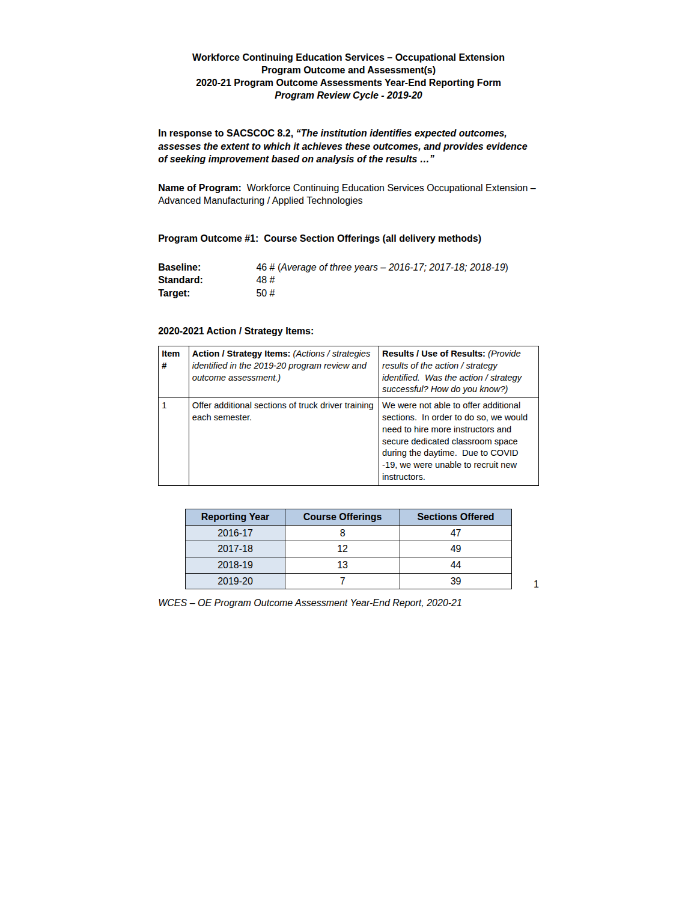Workforce Continuing Education Services – Occupational Extension
Program Outcome and Assessment(s)
2020-21 Program Outcome Assessments Year-End Reporting Form
Program Review Cycle - 2019-20
In response to SACSCOC 8.2, “The institution identifies expected outcomes, assesses the extent to which it achieves these outcomes, and provides evidence of seeking improvement based on analysis of the results …”
Name of Program: Workforce Continuing Education Services Occupational Extension – Advanced Manufacturing / Applied Technologies
Program Outcome #1: Course Section Offerings (all delivery methods)
| Baseline: | 46 # ( Average of three years – 2016-17; 2017-18; 2018-19 ) |
| Standard: | 48 # |
| Target: | 50 # |
2020-2021 Action / Strategy Items:
| Item # | Action / Strategy Items: (Actions / strategies identified in the 2019-20 program review and outcome assessment.) | Results / Use of Results: (Provide results of the action / strategy identified. Was the action / strategy successful? How do you know?) |
| --- | --- | --- |
| 1 | Offer additional sections of truck driver training each semester. | We were not able to offer additional sections. In order to do so, we would need to hire more instructors and secure dedicated classroom space during the daytime. Due to COVID -19, we were unable to recruit new instructors. |
| Reporting Year | Course Offerings | Sections Offered |
| --- | --- | --- |
| 2016-17 | 8 | 47 |
| 2017-18 | 12 | 49 |
| 2018-19 | 13 | 44 |
| 2019-20 | 7 | 39 |
1
WCES – OE Program Outcome Assessment Year-End Report, 2020-21